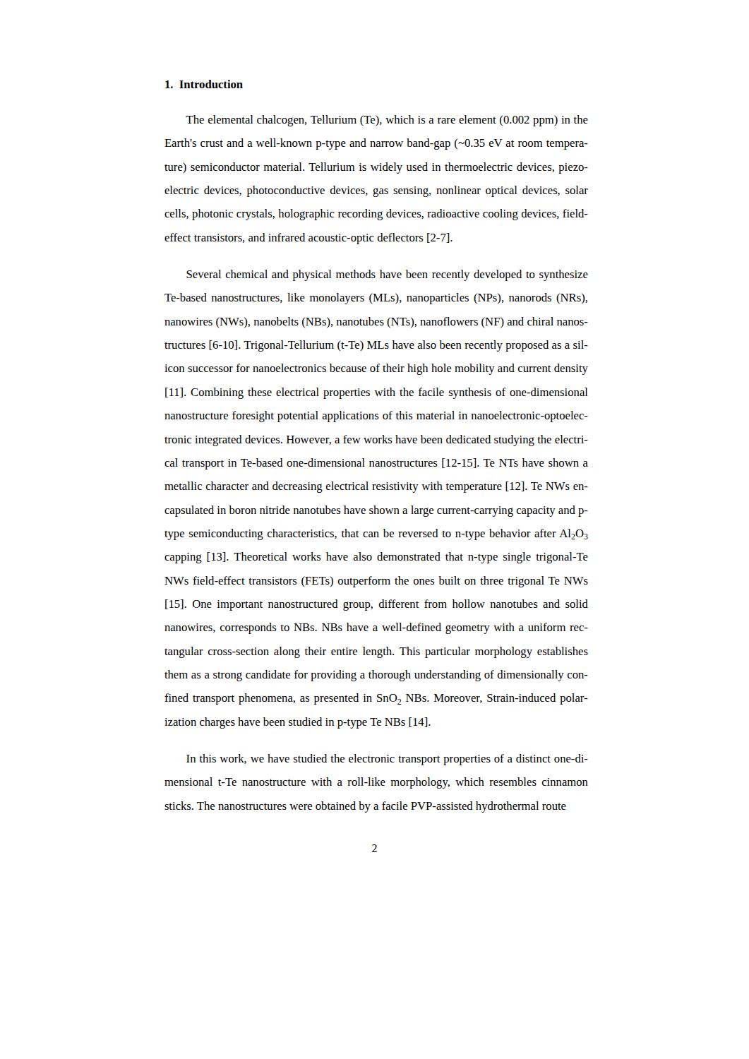1. Introduction
The elemental chalcogen, Tellurium (Te), which is a rare element (0.002 ppm) in the Earth's crust and a well-known p-type and narrow band-gap (~0.35 eV at room temperature) semiconductor material. Tellurium is widely used in thermoelectric devices, piezoelectric devices, photoconductive devices, gas sensing, nonlinear optical devices, solar cells, photonic crystals, holographic recording devices, radioactive cooling devices, field-effect transistors, and infrared acoustic-optic deflectors [2-7].
Several chemical and physical methods have been recently developed to synthesize Te-based nanostructures, like monolayers (MLs), nanoparticles (NPs), nanorods (NRs), nanowires (NWs), nanobelts (NBs), nanotubes (NTs), nanoflowers (NF) and chiral nanostructures [6-10]. Trigonal-Tellurium (t-Te) MLs have also been recently proposed as a silicon successor for nanoelectronics because of their high hole mobility and current density [11]. Combining these electrical properties with the facile synthesis of one-dimensional nanostructure foresight potential applications of this material in nanoelectronic-optoelectronic integrated devices. However, a few works have been dedicated studying the electrical transport in Te-based one-dimensional nanostructures [12-15]. Te NTs have shown a metallic character and decreasing electrical resistivity with temperature [12]. Te NWs encapsulated in boron nitride nanotubes have shown a large current-carrying capacity and p-type semiconducting characteristics, that can be reversed to n-type behavior after Al2O3 capping [13]. Theoretical works have also demonstrated that n-type single trigonal-Te NWs field-effect transistors (FETs) outperform the ones built on three trigonal Te NWs [15]. One important nanostructured group, different from hollow nanotubes and solid nanowires, corresponds to NBs. NBs have a well-defined geometry with a uniform rectangular cross-section along their entire length. This particular morphology establishes them as a strong candidate for providing a thorough understanding of dimensionally confined transport phenomena, as presented in SnO2 NBs. Moreover, Strain-induced polarization charges have been studied in p-type Te NBs [14].
In this work, we have studied the electronic transport properties of a distinct one-dimensional t-Te nanostructure with a roll-like morphology, which resembles cinnamon sticks. The nanostructures were obtained by a facile PVP-assisted hydrothermal route
2